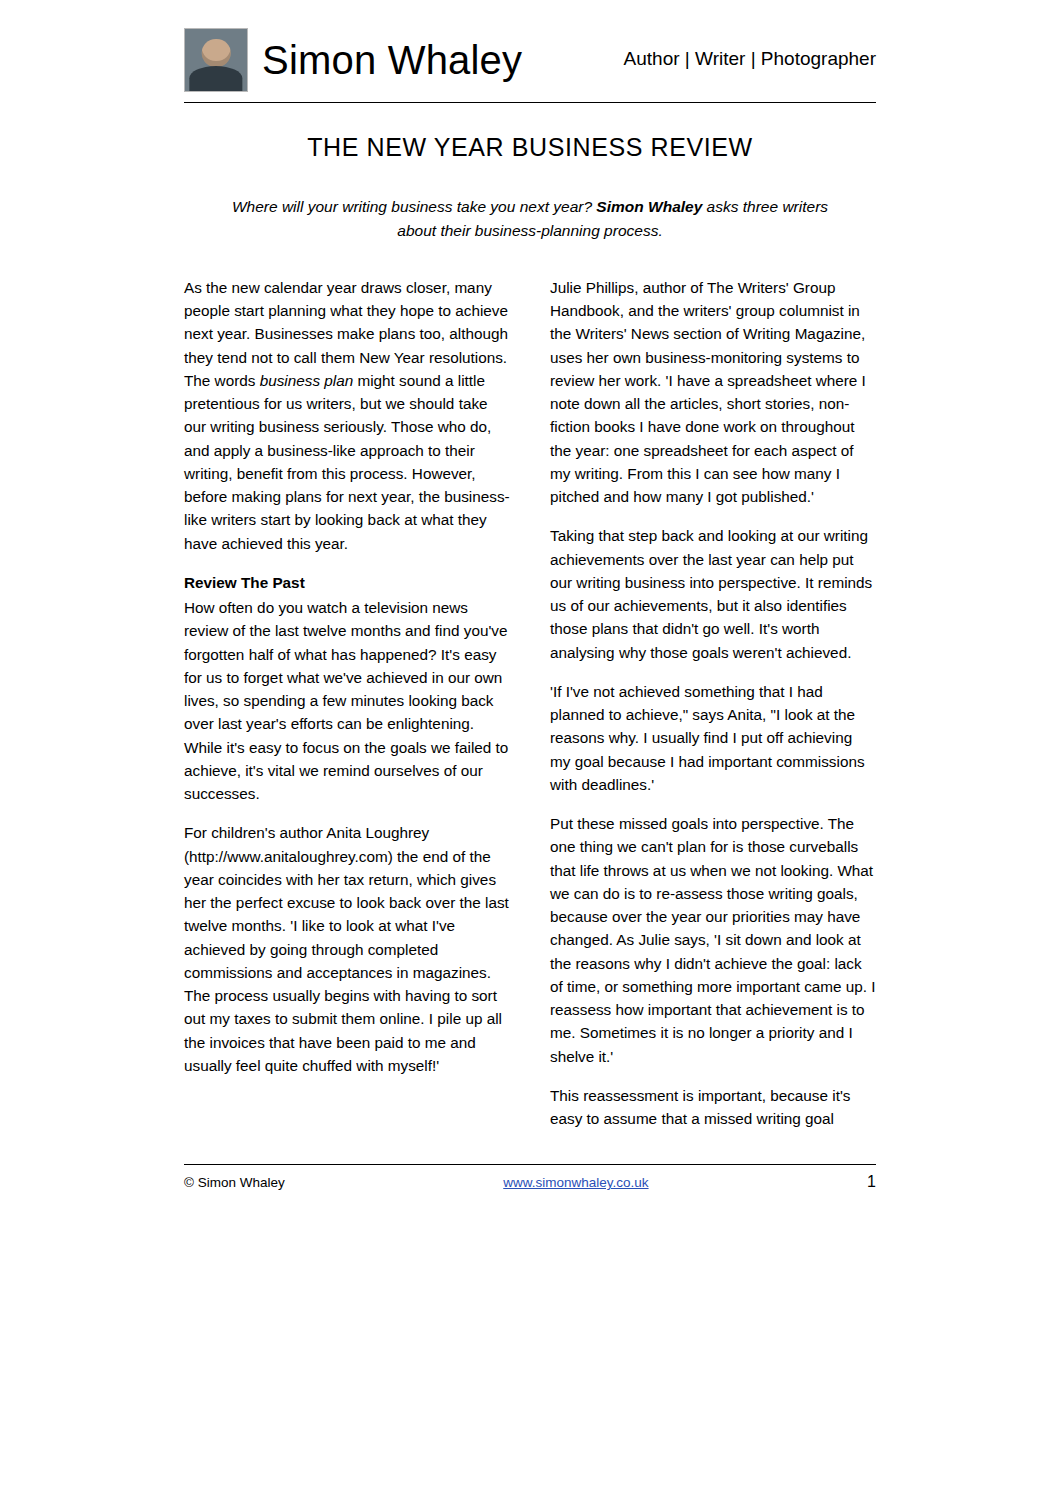Simon Whaley
Author | Writer | Photographer
THE NEW YEAR BUSINESS REVIEW
Where will your writing business take you next year? Simon Whaley asks three writers about their business-planning process.
As the new calendar year draws closer, many people start planning what they hope to achieve next year. Businesses make plans too, although they tend not to call them New Year resolutions. The words business plan might sound a little pretentious for us writers, but we should take our writing business seriously. Those who do, and apply a business-like approach to their writing, benefit from this process. However, before making plans for next year, the business-like writers start by looking back at what they have achieved this year.
Review The Past
How often do you watch a television news review of the last twelve months and find you've forgotten half of what has happened? It's easy for us to forget what we've achieved in our own lives, so spending a few minutes looking back over last year's efforts can be enlightening. While it's easy to focus on the goals we failed to achieve, it's vital we remind ourselves of our successes.
For children's author Anita Loughrey (http://www.anitaloughrey.com) the end of the year coincides with her tax return, which gives her the perfect excuse to look back over the last twelve months. 'I like to look at what I've achieved by going through completed commissions and acceptances in magazines. The process usually begins with having to sort out my taxes to submit them online. I pile up all the invoices that have been paid to me and usually feel quite chuffed with myself!'
Julie Phillips, author of The Writers' Group Handbook, and the writers' group columnist in the Writers' News section of Writing Magazine, uses her own business-monitoring systems to review her work. 'I have a spreadsheet where I note down all the articles, short stories, non-fiction books I have done work on throughout the year: one spreadsheet for each aspect of my writing. From this I can see how many I pitched and how many I got published.'
Taking that step back and looking at our writing achievements over the last year can help put our writing business into perspective. It reminds us of our achievements, but it also identifies those plans that didn't go well. It's worth analysing why those goals weren't achieved.
'If I've not achieved something that I had planned to achieve," says Anita, "I look at the reasons why. I usually find I put off achieving my goal because I had important commissions with deadlines.'
Put these missed goals into perspective. The one thing we can't plan for is those curveballs that life throws at us when we not looking. What we can do is to re-assess those writing goals, because over the year our priorities may have changed. As Julie says, 'I sit down and look at the reasons why I didn't achieve the goal: lack of time, or something more important came up. I reassess how important that achievement is to me. Sometimes it is no longer a priority and I shelve it.'
This reassessment is important, because it's easy to assume that a missed writing goal
© Simon Whaley
www.simonwhaley.co.uk
1